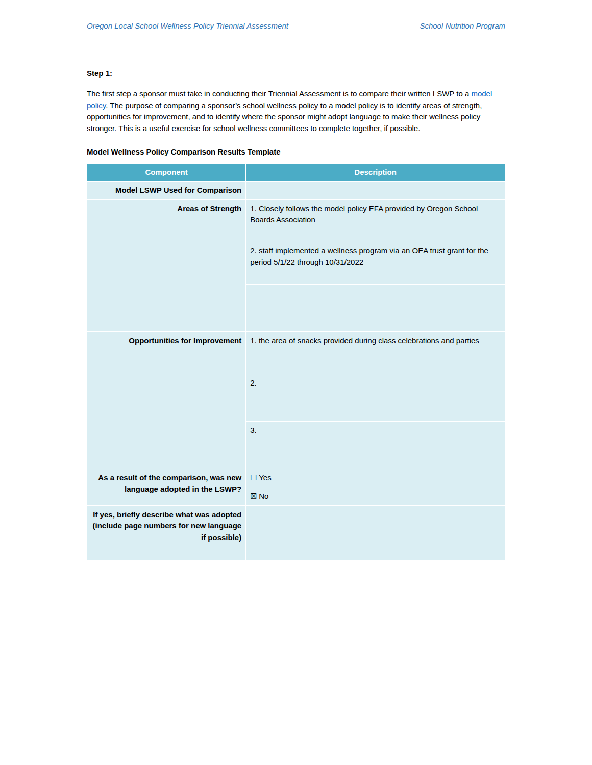Oregon Local School Wellness Policy Triennial Assessment
School Nutrition Program
Step 1:
The first step a sponsor must take in conducting their Triennial Assessment is to compare their written LSWP to a model policy. The purpose of comparing a sponsor’s school wellness policy to a model policy is to identify areas of strength, opportunities for improvement, and to identify where the sponsor might adopt language to make their wellness policy stronger. This is a useful exercise for school wellness committees to complete together, if possible.
Model Wellness Policy Comparison Results Template
| Component | Description |
| --- | --- |
| Model LSWP Used for Comparison | |
| Areas of Strength | 1. Closely follows the model policy EFA provided by Oregon School Boards Association |
| 2. staff implemented a wellness program via an OEA trust grant for the period 5/1/22 through 10/31/2022 |
| Opportunities for Improvement | 1. the area of snacks provided during class celebrations and parties |
| 2. |
| 3. |
| As a result of the comparison, was new language adopted in the LSWP? | ☐ Yes ☒ No |
| If yes, briefly describe what was adopted (include page numbers for new language if possible) | |